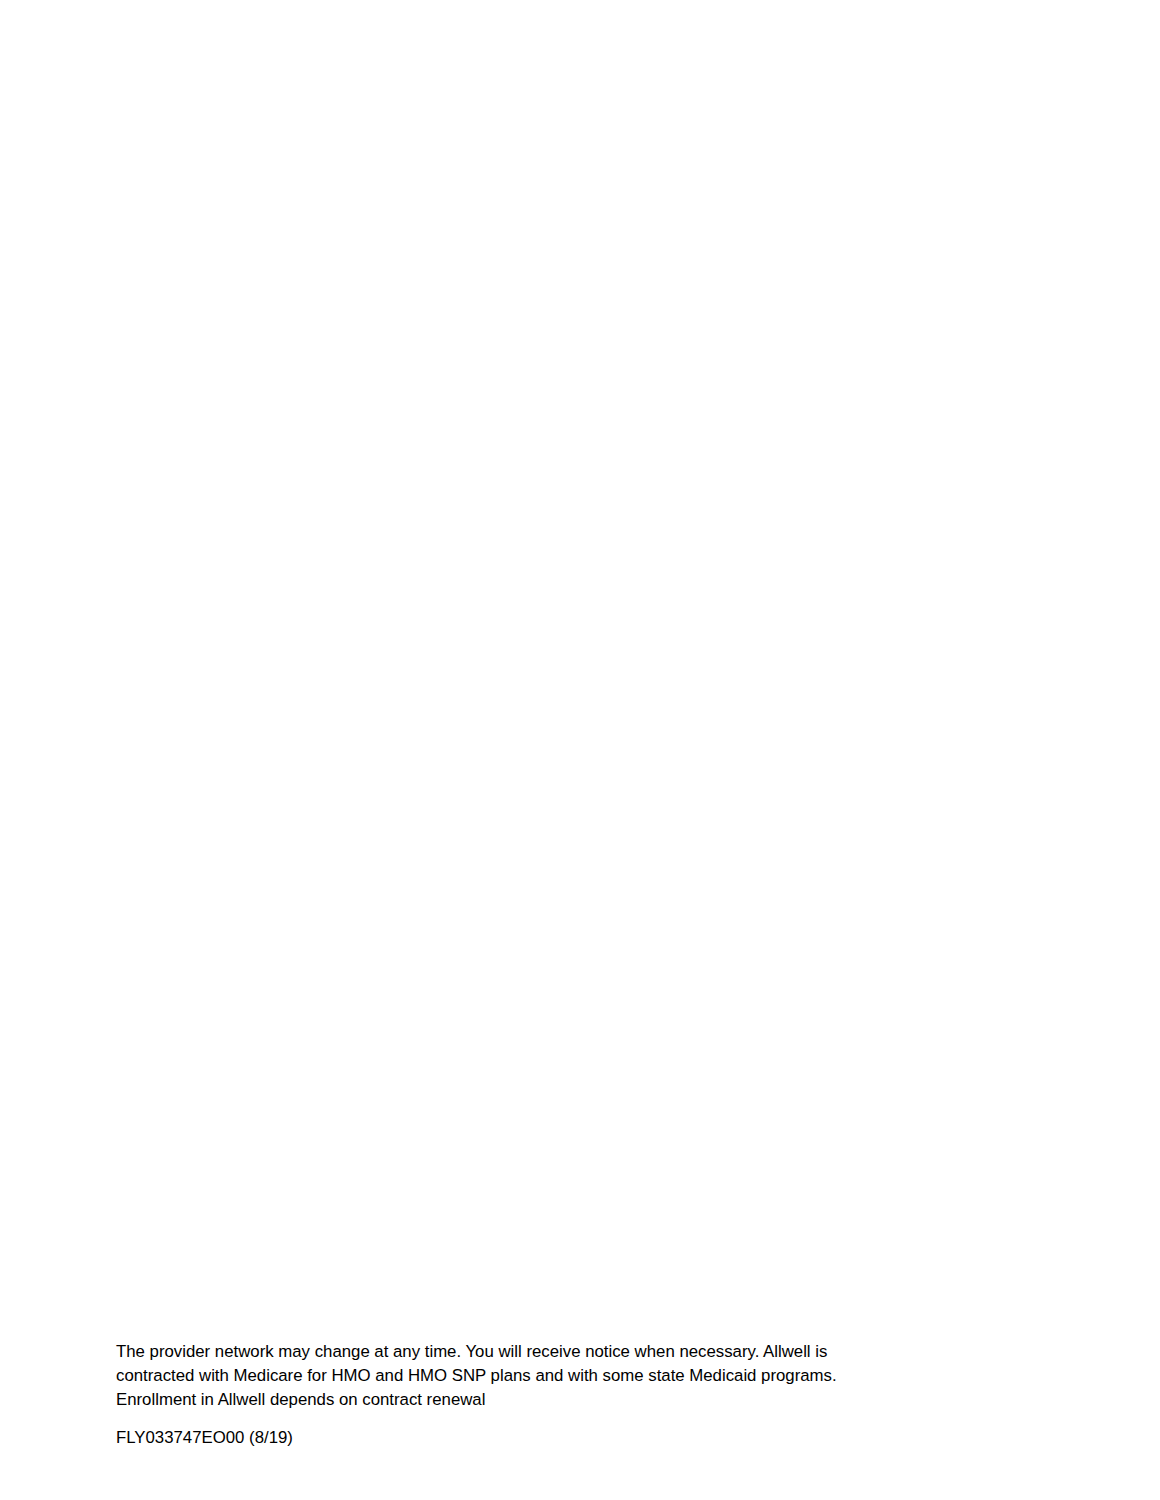The provider network may change at any time. You will receive notice when necessary. Allwell is contracted with Medicare for HMO and HMO SNP plans and with some state Medicaid programs. Enrollment in Allwell depends on contract renewal
FLY033747EO00 (8/19)